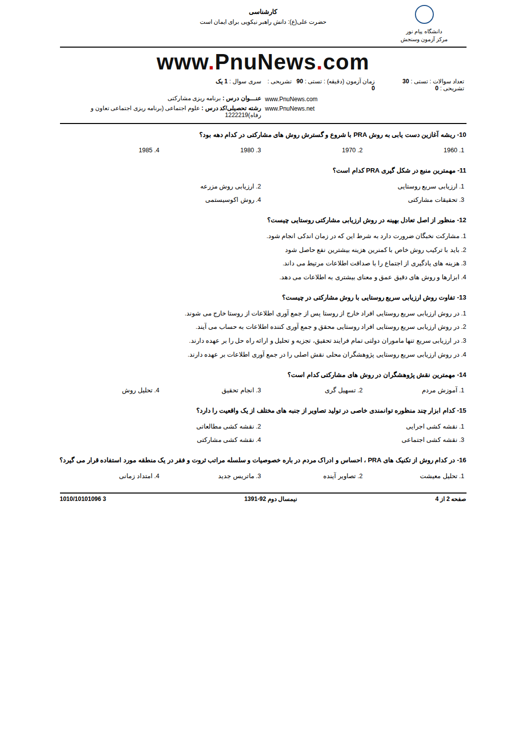دانشگاه پیام نور
مرکز آزمون وسنجش
کارشناسی
حضرت علی(ع): دانش راهبر نیکویی برای ایمان است
www. PnuNews. com
| تعداد سوالات : تستی : 30 تشریحی : 0 | زمان آزمون (دقیقه) : تستی : 90 تشریحی : 0 | سری سوال : 1 یک | |
| www.PnuNews.com www.PnuNews.net | عنـــوان درس : برنامه ریزی مشارکتی رشته تحصیلی/کد درس : علوم اجتماعی (برنامه ریزی اجتماعی تعاون و رفاه)1222219 |
10- ریشه آغازین دست یابی به روش PRA با شروع و گسترش روش های مشارکتی در کدام دهه بود؟
| 1. 1960 | 2. 1970 | 3. 1980 | 4. 1985 |
11- مهمترین منبع در شکل گیری PRA کدام است؟
| 1. ارزیابی سریع روستایی | 2. ارزیابی روش مزرعه |
| 3. تحقیقات مشارکتی | 4. روش اکوسیستمی |
12- منظور از اصل تعادل بهینه در روش ارزیابی مشارکتی روستایی چیست؟
1. مشارکت نخبگان ضرورت دارد به شرط این که در زمان اندکی انجام شود. 2. باید با ترکیب روش خاص با کمنرین هزینه بیشترین نفع حاصل شود 3. هزینه های یادگیری از اجتماع را با صداقت اطلاعات مرتیط می داند. 4. ابزارها و روش های دقیق عمق و معنای بیشتری به اطلاعات می دهد.
13- تفاوت روش ارزیابی سریع روستایی با روش مشارکتی در چیست؟
1. در روش ارزیابی سریع روستایی افراد خارج از روستا پس از جمع آوری اطلاعات از روستا خارج می شوند. 2. در روش ارزیابی سریع روستایی افراد روستایی محقق و جمع آوری کننده اطلاعات به حساب می آیند. 3. در ارزیابی سریع تنها ماموران دولتی تمام فرایند تحقیق، تجزیه و تحلیل و ارائه راه حل را بر عهده دارند. 4. در روش ارزیابی سریع روستایی پژوهشگران محلی نقش اصلی را در جمع آوری اطلاعات بر عهده دارند.
14- مهمترین نقش پژوهشگران در روش های مشارکتی کدام است؟
| 1. آموزش مردم | 2. تسهیل گری | 3. انجام تحقیق | 4. تحلیل روش |
15- کدام ابزار چند منظوره توانمندی خاصی در تولید تصاویر از جنبه های مختلف از یک واقعیت را دارد؟
| 1. نقشه کشی اجرایی | 2. نقشه کشی مطالعاتی |
| 3. نقشه کشی اجتماعی | 4. نقشه کشی مشارکتی |
16- در کدام روش از تکنیک های PRA ، احساس و ادراک مردم در باره خصوصیات و سلسله مراتب ثروت و فقر در یک منطقه مورد استفاده قرار می گیرد؟
| 1. تحلیل معیشت | 2. تصاویر آینده | 3. ماتریس جدید | 4. امتداد زمانی |
صفحه 2 از 4
نیمسال دوم 92-1391
1010/10101096 3